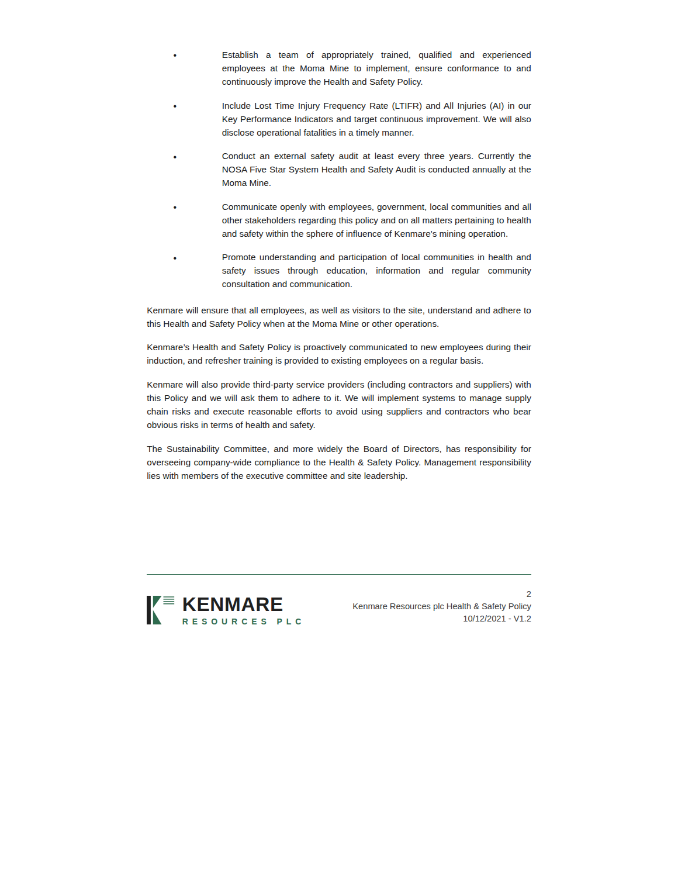Establish a team of appropriately trained, qualified and experienced employees at the Moma Mine to implement, ensure conformance to and continuously improve the Health and Safety Policy.
Include Lost Time Injury Frequency Rate (LTIFR) and All Injuries (AI) in our Key Performance Indicators and target continuous improvement. We will also disclose operational fatalities in a timely manner.
Conduct an external safety audit at least every three years. Currently the NOSA Five Star System Health and Safety Audit is conducted annually at the Moma Mine.
Communicate openly with employees, government, local communities and all other stakeholders regarding this policy and on all matters pertaining to health and safety within the sphere of influence of Kenmare's mining operation.
Promote understanding and participation of local communities in health and safety issues through education, information and regular community consultation and communication.
Kenmare will ensure that all employees, as well as visitors to the site, understand and adhere to this Health and Safety Policy when at the Moma Mine or other operations.
Kenmare’s Health and Safety Policy is proactively communicated to new employees during their induction, and refresher training is provided to existing employees on a regular basis.
Kenmare will also provide third-party service providers (including contractors and suppliers) with this Policy and we will ask them to adhere to it. We will implement systems to manage supply chain risks and execute reasonable efforts to avoid using suppliers and contractors who bear obvious risks in terms of health and safety.
The Sustainability Committee, and more widely the Board of Directors, has responsibility for overseeing company-wide compliance to the Health & Safety Policy. Management responsibility lies with members of the executive committee and site leadership.
KENMARE RESOURCES PLC
2 Kenmare Resources plc Health & Safety Policy
10/12/2021 - V1.2